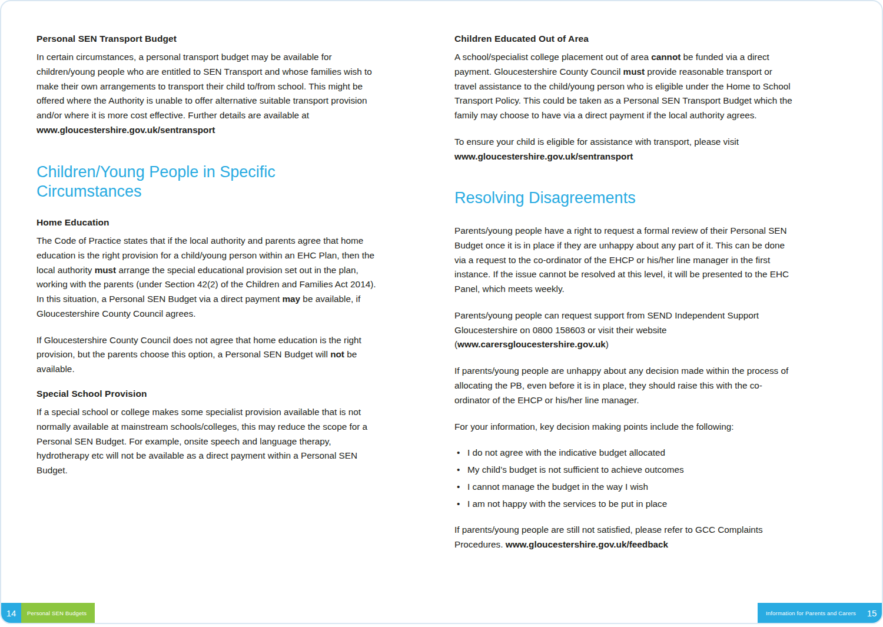Personal SEN Transport Budget
In certain circumstances, a personal transport budget may be available for children/young people who are entitled to SEN Transport and whose families wish to make their own arrangements to transport their child to/from school. This might be offered where the Authority is unable to offer alternative suitable transport provision and/or where it is more cost effective. Further details are available at www.gloucestershire.gov.uk/sentransport
Children/Young People in Specific Circumstances
Home Education
The Code of Practice states that if the local authority and parents agree that home education is the right provision for a child/young person within an EHC Plan, then the local authority must arrange the special educational provision set out in the plan, working with the parents (under Section 42(2) of the Children and Families Act 2014). In this situation, a Personal SEN Budget via a direct payment may be available, if Gloucestershire County Council agrees.
If Gloucestershire County Council does not agree that home education is the right provision, but the parents choose this option, a Personal SEN Budget will not be available.
Special School Provision
If a special school or college makes some specialist provision available that is not normally available at mainstream schools/colleges, this may reduce the scope for a Personal SEN Budget. For example, onsite speech and language therapy, hydrotherapy etc will not be available as a direct payment within a Personal SEN Budget.
Children Educated Out of Area
A school/specialist college placement out of area cannot be funded via a direct payment. Gloucestershire County Council must provide reasonable transport or travel assistance to the child/young person who is eligible under the Home to School Transport Policy. This could be taken as a Personal SEN Transport Budget which the family may choose to have via a direct payment if the local authority agrees.
To ensure your child is eligible for assistance with transport, please visit www.gloucestershire.gov.uk/sentransport
Resolving Disagreements
Parents/young people have a right to request a formal review of their Personal SEN Budget once it is in place if they are unhappy about any part of it. This can be done via a request to the co-ordinator of the EHCP or his/her line manager in the first instance. If the issue cannot be resolved at this level, it will be presented to the EHC Panel, which meets weekly.
Parents/young people can request support from SEND Independent Support Gloucestershire on 0800 158603 or visit their website (www.carersgloucestershire.gov.uk)
If parents/young people are unhappy about any decision made within the process of allocating the PB, even before it is in place, they should raise this with the co-ordinator of the EHCP or his/her line manager.
For your information, key decision making points include the following:
I do not agree with the indicative budget allocated
My child’s budget is not sufficient to achieve outcomes
I cannot manage the budget in the way I wish
I am not happy with the services to be put in place
If parents/young people are still not satisfied, please refer to GCC Complaints Procedures. www.gloucestershire.gov.uk/feedback
14
Personal SEN Budgets
Information for Parents and Carers
15